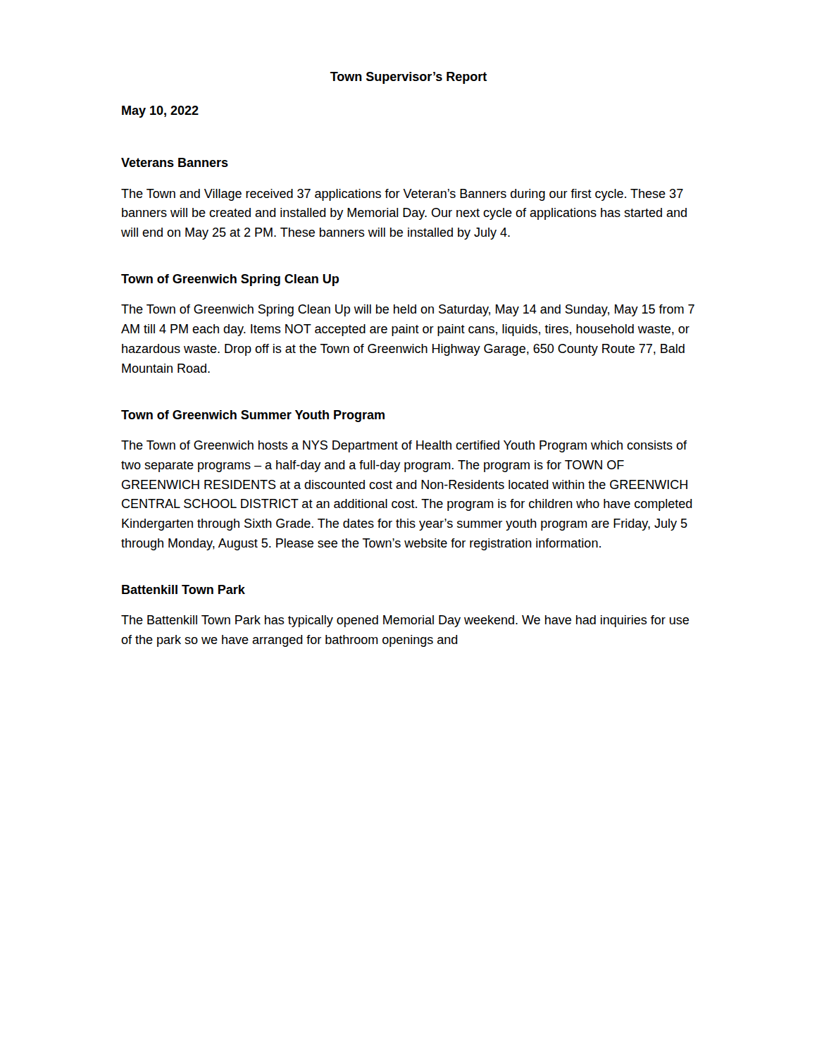Town Supervisor’s Report
May 10, 2022
Veterans Banners
The Town and Village received 37 applications for Veteran’s Banners during our first cycle. These 37 banners will be created and installed by Memorial Day. Our next cycle of applications has started and will end on May 25 at 2 PM. These banners will be installed by July 4.
Town of Greenwich Spring Clean Up
The Town of Greenwich Spring Clean Up will be held on Saturday, May 14 and Sunday, May 15 from 7 AM till 4 PM each day. Items NOT accepted are paint or paint cans, liquids, tires, household waste, or hazardous waste. Drop off is at the Town of Greenwich Highway Garage, 650 County Route 77, Bald Mountain Road.
Town of Greenwich Summer Youth Program
The Town of Greenwich hosts a NYS Department of Health certified Youth Program which consists of two separate programs – a half-day and a full-day program. The program is for TOWN OF GREENWICH RESIDENTS at a discounted cost and Non-Residents located within the GREENWICH CENTRAL SCHOOL DISTRICT at an additional cost. The program is for children who have completed Kindergarten through Sixth Grade. The dates for this year’s summer youth program are Friday, July 5 through Monday, August 5. Please see the Town’s website for registration information.
Battenkill Town Park
The Battenkill Town Park has typically opened Memorial Day weekend. We have had inquiries for use of the park so we have arranged for bathroom openings and